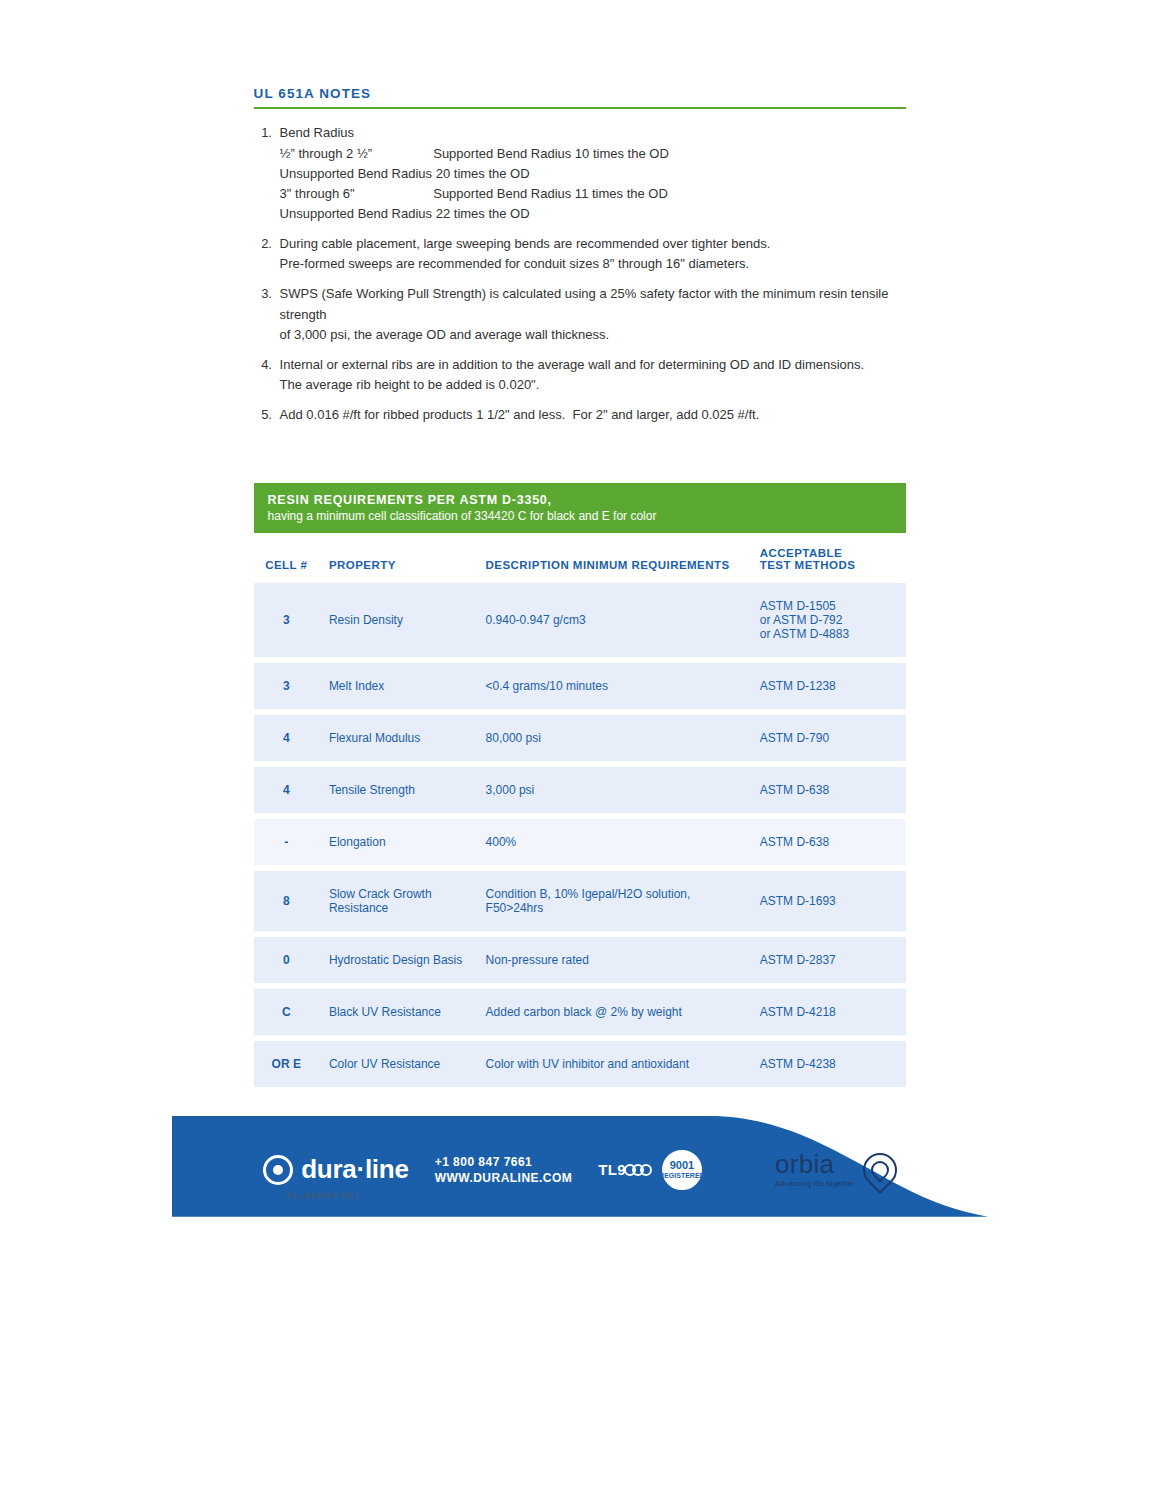UL 651A NOTES
Bend Radius ½” through 2 ½” Supported Bend Radius 10 times the OD Unsupported Bend Radius 20 times the OD 3" through 6" Supported Bend Radius 11 times the OD Unsupported Bend Radius 22 times the OD
During cable placement, large sweeping bends are recommended over tighter bends.
Pre-formed sweeps are recommended for conduit sizes 8" through 16" diameters.
SWPS (Safe Working Pull Strength) is calculated using a 25% safety factor with the minimum resin tensile strength
of 3,000 psi, the average OD and average wall thickness.
Internal or external ribs are in addition to the average wall and for determining OD and ID dimensions.
The average rib height to be added is 0.020".
Add 0.016 #/ft for ribbed products 1 1/2" and less. For 2" and larger, add 0.025 #/ft.
Resin Requirements per ASTM D-3350,
having a minimum cell classification of 334420 C for black and E for color
| Cell # | Property | Description Minimum Requirements | Acceptable Test Methods |
| --- | --- | --- | --- |
| 3 | Resin Density | 0.940-0.947 g/cm3 | ASTM D-1505 or ASTM D-792 or ASTM D-4883 |
| 3 | Melt Index | <0.4 grams/10 minutes | ASTM D-1238 |
| 4 | Flexural Modulus | 80,000 psi | ASTM D-790 |
| 4 | Tensile Strength | 3,000 psi | ASTM D-638 |
| - | Elongation | 400% | ASTM D-638 |
| 8 | Slow Crack Growth Resistance | Condition B, 10% Igepal/H2O solution, F50>24hrs | ASTM D-1693 |
| 0 | Hydrostatic Design Basis | Non-pressure rated | ASTM D-2837 |
| C | Black UV Resistance | Added carbon black @ 2% by weight | ASTM D-4218 |
| OR E | Color UV Resistance | Color with UV inhibitor and antioxidant | ASTM D-4238 |
dura·line
+1 800 847 7661
WWW.DURALINE.COM
TL9
9001 REGISTERED
orbia
Advancing life together
DL.UL651A.5.2021